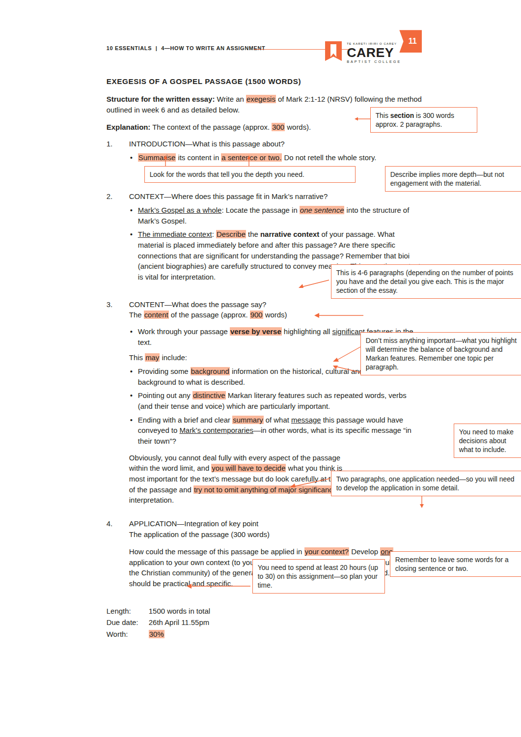10 ESSENTIALS | 4—HOW TO WRITE AN ASSIGNMENT
TE KARETI IRIRI O CAREY
CAREY
BAPTIST COLLEGE
11
Exegesis of a Gospel Passage (1500 words)
Structure for the written essay: Write an exegesis of Mark 2:1-12 (NRSV) following the method outlined in week 6 and as detailed below.
Explanation: The context of the passage (approx. 300 words).
INTRODUCTION—What is this passage about?
Summarise its content in a sentence or two. Do not retell the whole story.
CONTEXT—Where does this passage fit in Mark’s narrative?
Mark’s Gospel as a whole: Locate the passage in one sentence into the structure of Mark’s Gospel.
The immediate context: Describe the narrative context of your passage. What material is placed immediately before and after this passage? Are there specific connections that are significant for understanding the passage? Remember that bioi (ancient biographies) are carefully structured to convey meaning. This narrative context is vital for interpretation.
CONTENT—What does the passage say?
The content of the passage (approx. 900 words)
Work through your passage verse by verse highlighting all significant features in the text.
This may include:
Providing some background information on the historical, cultural and religious background to what is described.
Pointing out any distinctive Markan literary features such as repeated words, verbs (and their tense and voice) which are particularly important.
Ending with a brief and clear summary of what message this passage would have conveyed to Mark’s contemporaries—in other words, what is its specific message “in their town”?
Obviously, you cannot deal fully with every aspect of the passage within the word limit, and you will have to decide what you think is most important for the text’s message but do look carefully at the detail of the passage and try not to omit anything of major significance for its interpretation.
APPLICATION—Integration of key point
The application of the passage (300 words)
How could the message of this passage be applied in your context? Develop one application to your own context (to yourself as a follower of Jesus, or to a particular part of the Christian community) of the general truths and principles you have identified. This should be practical and specific.
| Length: | 1500 words in total |
| Due date: | 26th April 11.55pm |
| Worth: | 30% |
This section is 300 words approx. 2 paragraphs.
Look for the words that tell you the depth you need.
Describe implies more depth—but not engagement with the material.
This is 4-6 paragraphs (depending on the number of points you have and the detail you give each. This is the major section of the essay.
Don’t miss anything important—what you highlight will determine the balance of background and Markan features. Remember one topic per paragraph.
You need to make decisions about what to include.
Two paragraphs, one application needed—so you will need to develop the application in some detail.
Remember to leave some words for a closing sentence or two.
You need to spend at least 20 hours (up to 30) on this assignment—so plan your time.